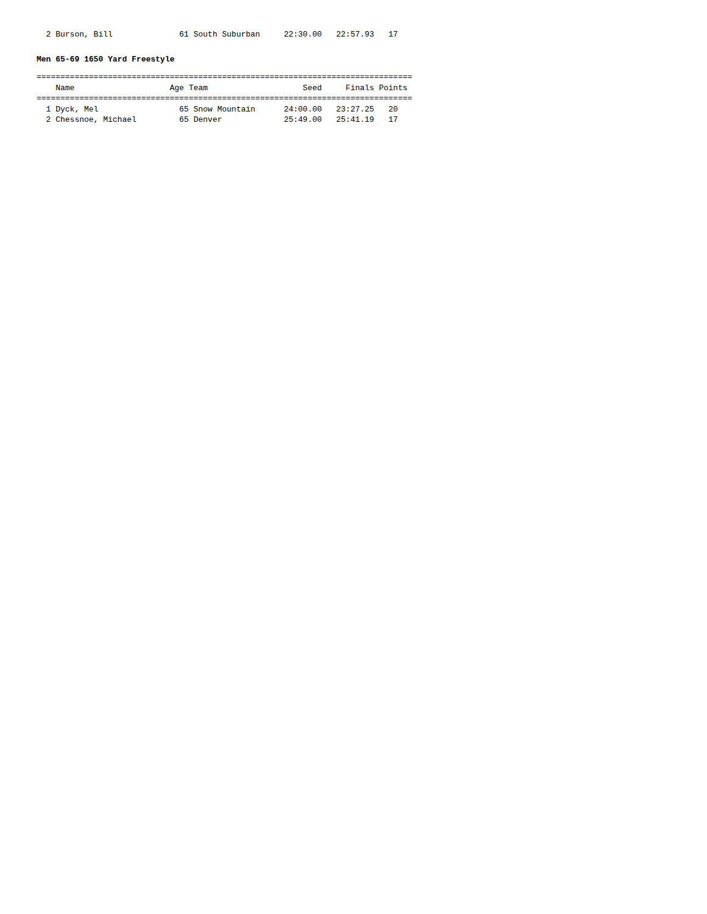2 Burson, Bill              61 South Suburban     22:30.00   22:57.93   17
Men 65-69 1650 Yard Freestyle
===============================================================================
    Name                    Age Team                    Seed     Finals Points
===============================================================================
  1 Dyck, Mel                 65 Snow Mountain      24:00.00   23:27.25   20
  2 Chessnoe, Michael         65 Denver             25:49.00   25:41.19   17